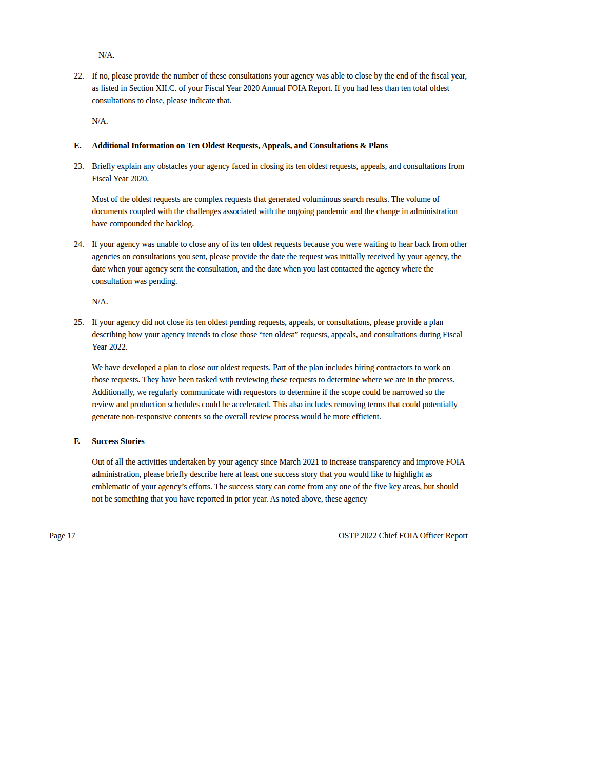N/A.
22. If no, please provide the number of these consultations your agency was able to close by the end of the fiscal year, as listed in Section XII.C. of your Fiscal Year 2020 Annual FOIA Report. If you had less than ten total oldest consultations to close, please indicate that.
N/A.
E. Additional Information on Ten Oldest Requests, Appeals, and Consultations & Plans
23. Briefly explain any obstacles your agency faced in closing its ten oldest requests, appeals, and consultations from Fiscal Year 2020.
Most of the oldest requests are complex requests that generated voluminous search results. The volume of documents coupled with the challenges associated with the ongoing pandemic and the change in administration have compounded the backlog.
24. If your agency was unable to close any of its ten oldest requests because you were waiting to hear back from other agencies on consultations you sent, please provide the date the request was initially received by your agency, the date when your agency sent the consultation, and the date when you last contacted the agency where the consultation was pending.
N/A.
25. If your agency did not close its ten oldest pending requests, appeals, or consultations, please provide a plan describing how your agency intends to close those “ten oldest” requests, appeals, and consultations during Fiscal Year 2022.
We have developed a plan to close our oldest requests. Part of the plan includes hiring contractors to work on those requests. They have been tasked with reviewing these requests to determine where we are in the process. Additionally, we regularly communicate with requestors to determine if the scope could be narrowed so the review and production schedules could be accelerated. This also includes removing terms that could potentially generate non-responsive contents so the overall review process would be more efficient.
F. Success Stories
Out of all the activities undertaken by your agency since March 2021 to increase transparency and improve FOIA administration, please briefly describe here at least one success story that you would like to highlight as emblematic of your agency’s efforts. The success story can come from any one of the five key areas, but should not be something that you have reported in prior year. As noted above, these agency
Page 17 OSTP 2022 Chief FOIA Officer Report